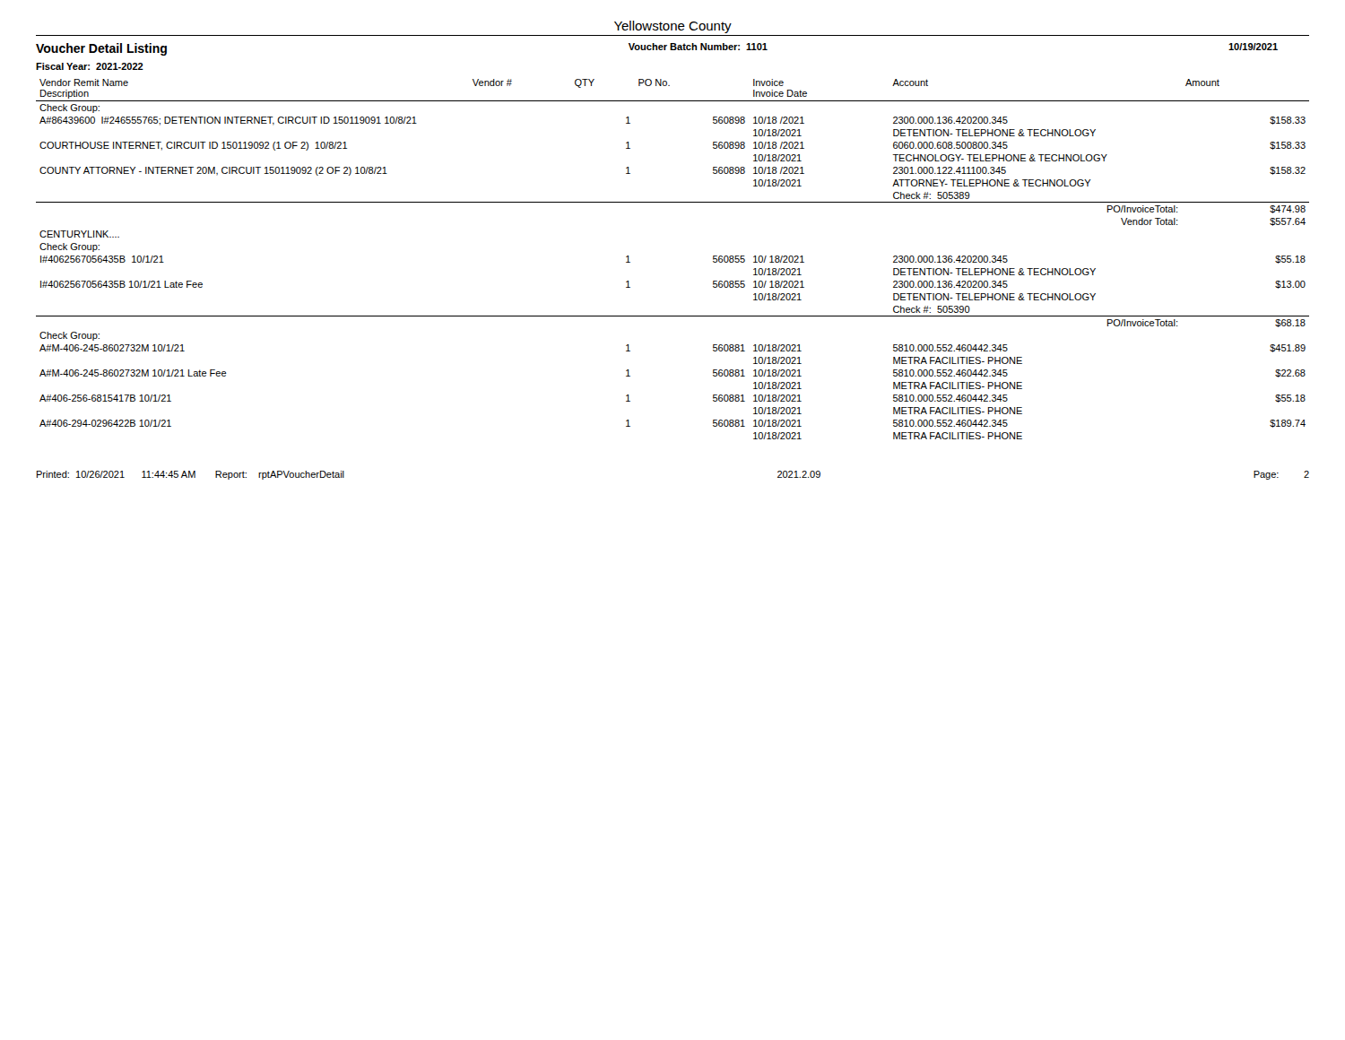Yellowstone County
Voucher Detail Listing
Voucher Batch Number: 1101
10/19/2021
Fiscal Year: 2021-2022
| Vendor Remit Name Description | Vendor # | QTY | PO No. | Invoice Invoice Date | Account | Amount |
| --- | --- | --- | --- | --- | --- | --- |
| Check Group: | | | | | | |
| A#86439600 I#246555765; DETENTION INTERNET, CIRCUIT ID 150119091 10/8/21 | | 1 | 560898 | 10/18 /2021 | 2300.000.136.420200.345 | $158.33 |
| | | | | 10/18/2021 | DETENTION- TELEPHONE & TECHNOLOGY | |
| COURTHOUSE INTERNET, CIRCUIT ID 150119092 (1 OF 2) 10/8/21 | | 1 | 560898 | 10/18 /2021 | 6060.000.608.500800.345 | $158.33 |
| | | | | 10/18/2021 | TECHNOLOGY- TELEPHONE & TECHNOLOGY | |
| COUNTY ATTORNEY - INTERNET 20M, CIRCUIT 150119092 (2 OF 2) 10/8/21 | | 1 | 560898 | 10/18 /2021 | 2301.000.122.411100.345 | $158.32 |
| | | | | 10/18/2021 | ATTORNEY- TELEPHONE & TECHNOLOGY | |
| | | | | | Check #: 505389 | |
| | PO/InvoiceTotal: | $474.98 |
| | Vendor Total: | $557.64 |
| CENTURYLINK.... | | | | | | |
| Check Group: | | | | | | |
| I#4062567056435B 10/1/21 | | 1 | 560855 | 10/ 18/2021 | 2300.000.136.420200.345 | $55.18 |
| | | | | 10/18/2021 | DETENTION- TELEPHONE & TECHNOLOGY | |
| I#4062567056435B 10/1/21 Late Fee | | 1 | 560855 | 10/ 18/2021 | 2300.000.136.420200.345 | $13.00 |
| | | | | 10/18/2021 | DETENTION- TELEPHONE & TECHNOLOGY | |
| | | | | | Check #: 505390 | |
| | PO/InvoiceTotal: | $68.18 |
| Check Group: | | | | | | |
| A#M-406-245-8602732M 10/1/21 | | 1 | 560881 | 10/18/2021 | 5810.000.552.460442.345 | $451.89 |
| | | | | 10/18/2021 | METRA FACILITIES- PHONE | |
| A#M-406-245-8602732M 10/1/21 Late Fee | | 1 | 560881 | 10/18/2021 | 5810.000.552.460442.345 | $22.68 |
| | | | | 10/18/2021 | METRA FACILITIES- PHONE | |
| A#406-256-6815417B 10/1/21 | | 1 | 560881 | 10/18/2021 | 5810.000.552.460442.345 | $55.18 |
| | | | | 10/18/2021 | METRA FACILITIES- PHONE | |
| A#406-294-0296422B 10/1/21 | | 1 | 560881 | 10/18/2021 | 5810.000.552.460442.345 | $189.74 |
| | | | | 10/18/2021 | METRA FACILITIES- PHONE | |
Printed: 10/26/2021 11:44:45 AM Report: rptAPVoucherDetail
2021.2.09
Page: 2